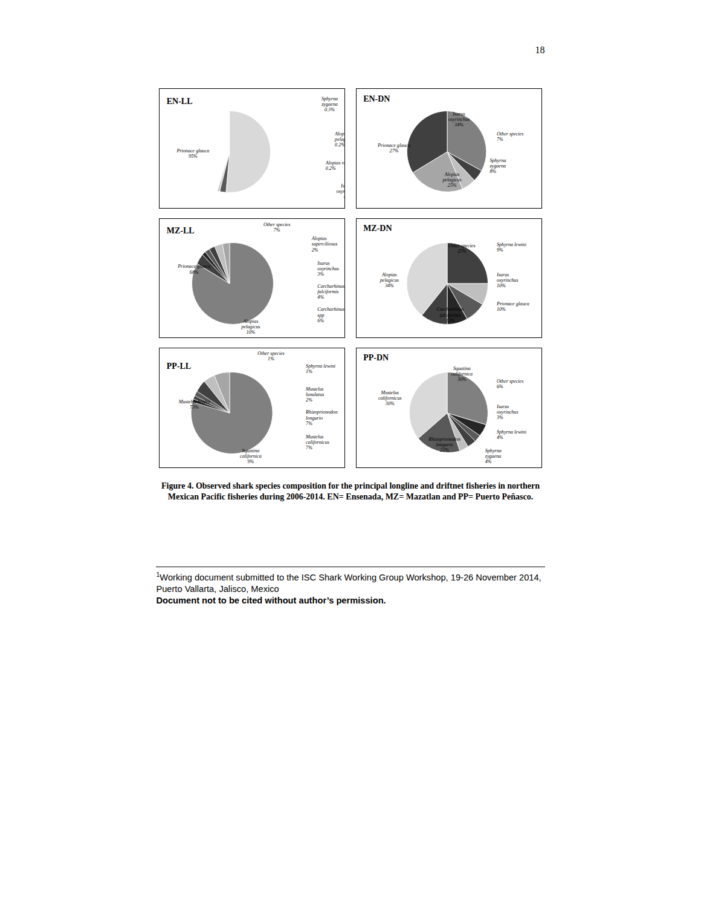18
EN-LL
Prionace glauca
95%
Sphyrna
zygaena
0.3%
Other species
0.3%
Alopias
pelagicus
0.2%
Alopias vulpinus
0.2%
Isurus
oxyrinchus
4%
EN-DN
Isurus
oxyrinchus
34%
Other species
7%
Sphyrna
zygaena
8%
Alopias
pelagicus
25%
Prionace glauca
27%
MZ-LL
Prionace glauca
68%
Other species
7%
Alopias
superciliosus
2%
Isurus
oxyrinchus
3%
Carcharhinus
falciformis
4%
Carcharhinus
spp
6%
Alopias
pelagicus
10%
MZ-DN
Other species
25%
Sphyrna lewini
9%
Isurus
oxyrinchus
10%
Prionace glauca
10%
Carcharhinus
falciformis
12%
Alopias
pelagicus
34%
PP-LL
Mustelus henlei
73%
Other species
1%
Sphyrna lewini
1%
Mustelus
lunulatus
2%
Rhizoprionodon
longurio
7%
Mustelus
californicus
7%
Squatina
californica
9%
PP-DN
Squatina
californica
30%
Other species
6%
Isurus
oxyrinchus
3%
Sphyrna lewini
4%
Sphyrna
zygaena
4%
Rhizoprionodon
longurio
22%
Mustelus
californicus
30%
Figure 4. Observed shark species composition for the principal longline and driftnet fisheries in northern Mexican Pacific fisheries during 2006-2014. EN= Ensenada, MZ= Mazatlan and PP= Puerto Peñasco.
1Working document submitted to the ISC Shark Working Group Workshop, 19-26 November 2014, Puerto Vallarta, Jalisco, Mexico
Document not to be cited without author’s permission.